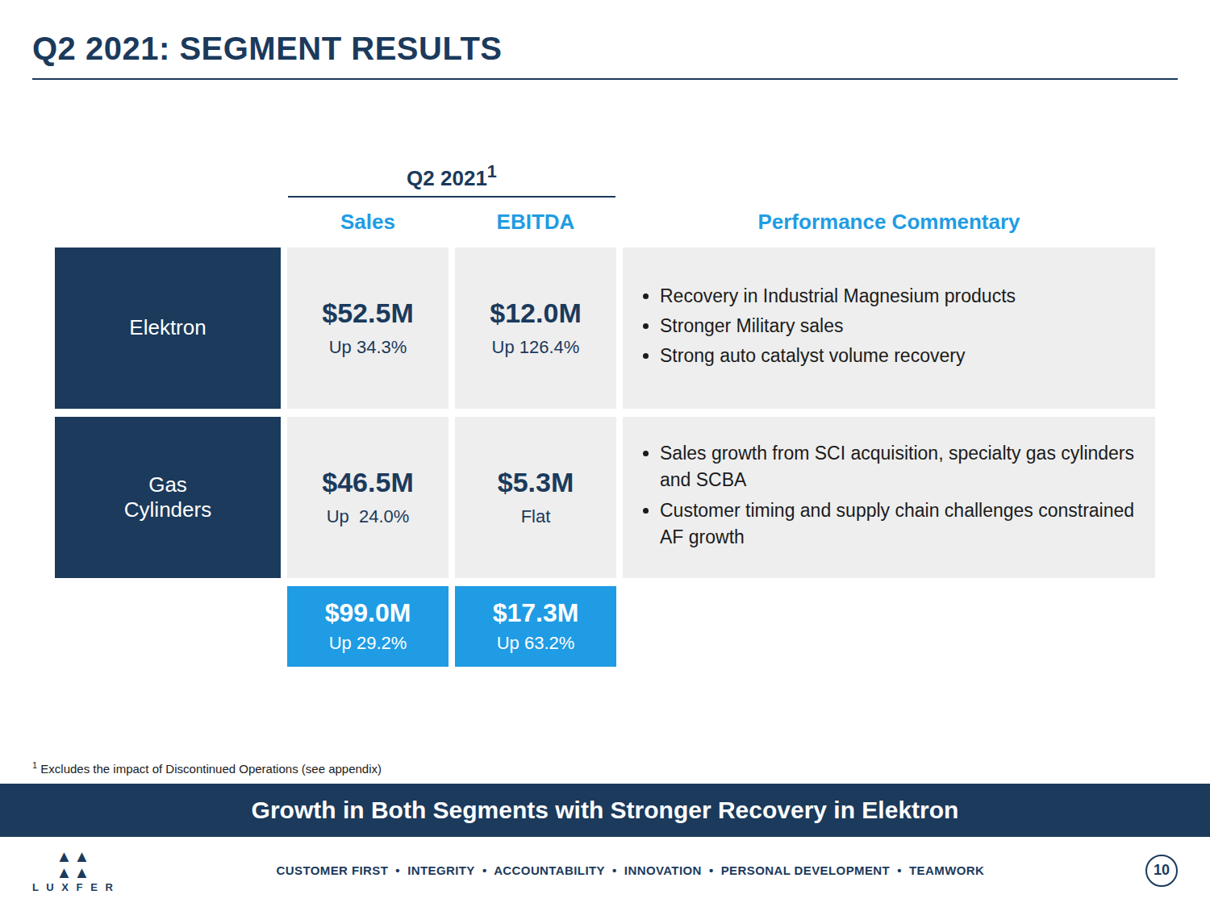Q2 2021: SEGMENT RESULTS
| | Q2 2021 1 | |
| | Sales | EBITDA | Performance Commentary |
| Elektron | $52.5M Up 34.3% | $12.0M Up 126.4% | Recovery in Industrial Magnesium products Stronger Military sales Strong auto catalyst volume recovery |
| Gas Cylinders | $46.5M Up 24.0% | $5.3M Flat | Sales growth from SCI acquisition, specialty gas cylinders and SCBA Customer timing and supply chain challenges constrained AF growth |
| | $99.0M Up 29.2% | $17.3M Up 63.2% | |
1 Excludes the impact of Discontinued Operations (see appendix)
Growth in Both Segments with Stronger Recovery in Elektron
▲▲
▲▲ L U X F E R
CUSTOMER FIRST • INTEGRITY • ACCOUNTABILITY • INNOVATION • PERSONAL DEVELOPMENT • TEAMWORK
10